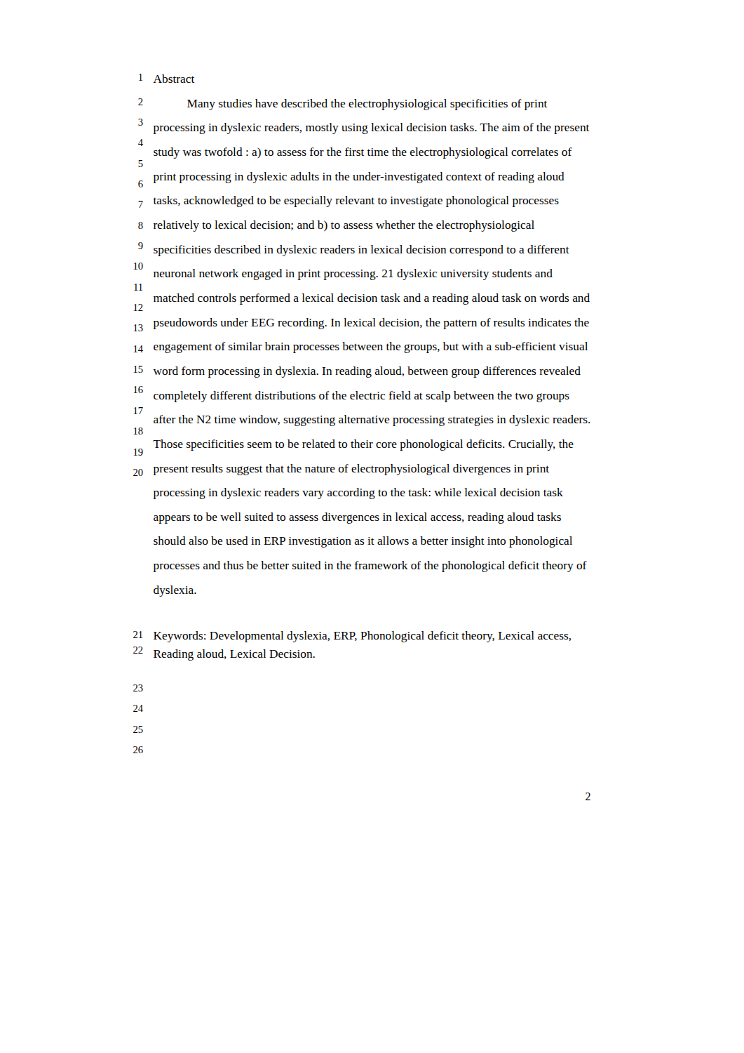1
Abstract
2
3
4
5
6
7
8
9
10
11
12
13
14
15
16
17
18
19
20
Many studies have described the electrophysiological specificities of print processing in dyslexic readers, mostly using lexical decision tasks. The aim of the present study was twofold : a) to assess for the first time the electrophysiological correlates of print processing in dyslexic adults in the under-investigated context of reading aloud tasks, acknowledged to be especially relevant to investigate phonological processes relatively to lexical decision; and b) to assess whether the electrophysiological specificities described in dyslexic readers in lexical decision correspond to a different neuronal network engaged in print processing. 21 dyslexic university students and matched controls performed a lexical decision task and a reading aloud task on words and pseudowords under EEG recording. In lexical decision, the pattern of results indicates the engagement of similar brain processes between the groups, but with a sub-efficient visual word form processing in dyslexia. In reading aloud, between group differences revealed completely different distributions of the electric field at scalp between the two groups after the N2 time window, suggesting alternative processing strategies in dyslexic readers. Those specificities seem to be related to their core phonological deficits. Crucially, the present results suggest that the nature of electrophysiological divergences in print processing in dyslexic readers vary according to the task: while lexical decision task appears to be well suited to assess divergences in lexical access, reading aloud tasks should also be used in ERP investigation as it allows a better insight into phonological processes and thus be better suited in the framework of the phonological deficit theory of dyslexia.
21
22
Keywords: Developmental dyslexia, ERP, Phonological deficit theory, Lexical access,
Reading aloud, Lexical Decision.
23
24
25
26
2